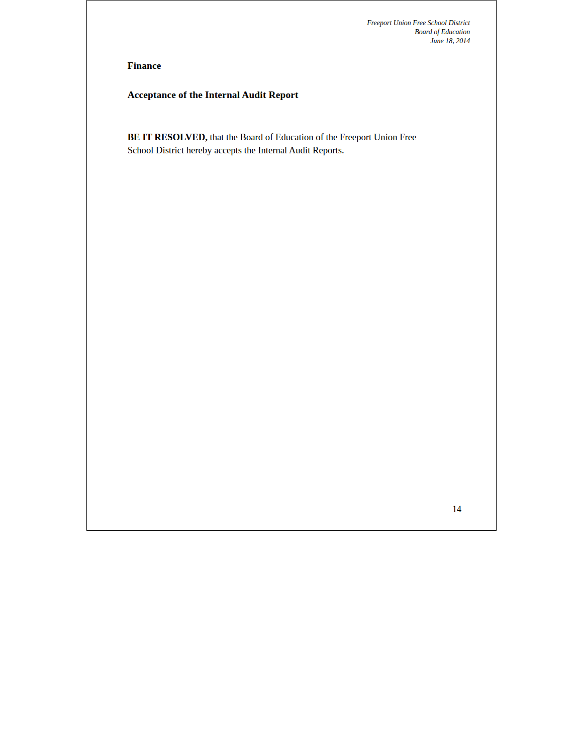Freeport Union Free School District
Board of Education
June 18, 2014
Finance
Acceptance of the Internal Audit Report
BE IT RESOLVED, that the Board of Education of the Freeport Union Free School District hereby accepts the Internal Audit Reports.
14